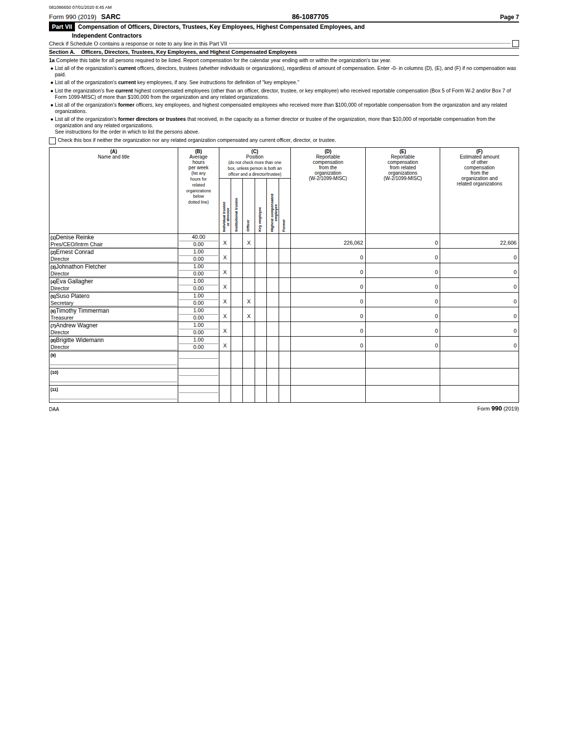081086650 07/01/2020 8:45 AM
Form 990 (2019) SARC
86-1087705
Page 7
Part VII
Compensation of Officers, Directors, Trustees, Key Employees, Highest Compensated Employees, and
Independent Contractors
Check if Schedule O contains a response or note to any line in this Part VII
Section A. Officers, Directors, Trustees, Key Employees, and Highest Compensated Employees
1a Complete this table for all persons required to be listed. Report compensation for the calendar year ending with or within the organization's tax year.
●
List all of the organization's current officers, directors, trustees (whether individuals or organizations), regardless of amount of compensation. Enter -0- in columns (D), (E), and (F) if no compensation was paid.
●
List all of the organization's current key employees, if any. See instructions for definition of "key employee."
●
List the organization's five current highest compensated employees (other than an officer, director, trustee, or key employee) who received reportable compensation (Box 5 of Form W-2 and/or Box 7 of Form 1099-MISC) of more than $100,000 from the organization and any related organizations.
●
List all of the organization's former officers, key employees, and highest compensated employees who received more than $100,000 of reportable compensation from the organization and any related organizations.
●
List all of the organization's former directors or trustees that received, in the capacity as a former director or trustee of the organization, more than $10,000 of reportable compensation from the organization and any related organizations.
See instructions for the order in which to list the persons above.
Check this box if neither the organization nor any related organization compensated any current officer, director, or trustee.
| (A) Name and title | (B) Average hours per week (list any hours for related organizations below dotted line) | (C) Position (do not check more than one box, unless person is both an officer and a director/trustee) | (D) Reportable compensation from the organization (W-2/1099-MISC) | (E) Reportable compensation from related organizations (W-2/1099-MISC) | (F) Estimated amount of other compensation from the organization and related organizations |
| --- | --- | --- | --- | --- | --- |
| Individual trustee or director | Institutional trustee | Officer | Key employee | Highest compensated employee | Former |
| (1) Denise Reinke Pres/CEO/Intrm Chair | 40.00 0.00 | X | | X | | | | 226,062 | 0 | 22,606 |
| (2) Ernest Conrad Director | 1.00 0.00 | X | | | | | | 0 | 0 | 0 |
| (3) Johnathon Fletcher Director | 1.00 0.00 | X | | | | | | 0 | 0 | 0 |
| (4) Eva Gallagher Director | 1.00 0.00 | X | | | | | | 0 | 0 | 0 |
| (5) Suso Platero Secretary | 1.00 0.00 | X | | X | | | | 0 | 0 | 0 |
| (6) Timothy Timmerman Treasurer | 1.00 0.00 | X | | X | | | | 0 | 0 | 0 |
| (7) Andrew Wagner Director | 1.00 0.00 | X | | | | | | 0 | 0 | 0 |
| (8) Brigitte Widemann Director | 1.00 0.00 | X | | | | | | 0 | 0 | 0 |
| (9) | | | | | | | | | | |
| (10) | | | | | | | | | | |
| (11) | | | | | | | | | | |
DAA
Form 990 (2019)